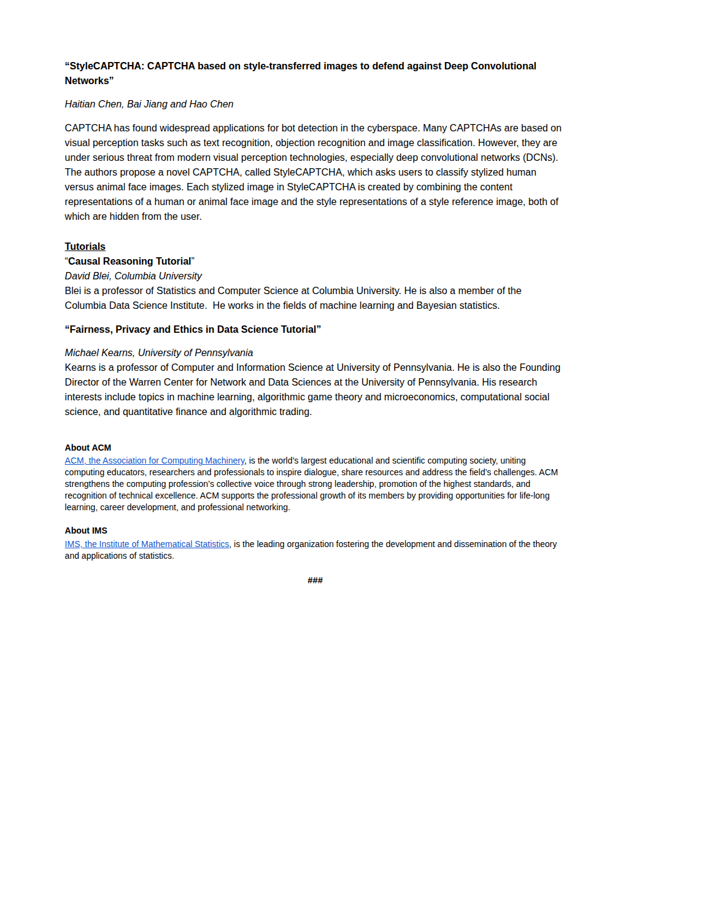“StyleCAPTCHA: CAPTCHA based on style-transferred images to defend against Deep Convolutional Networks”
Haitian Chen, Bai Jiang and Hao Chen
CAPTCHA has found widespread applications for bot detection in the cyberspace. Many CAPTCHAs are based on visual perception tasks such as text recognition, objection recognition and image classification. However, they are under serious threat from modern visual perception technologies, especially deep convolutional networks (DCNs). The authors propose a novel CAPTCHA, called StyleCAPTCHA, which asks users to classify stylized human versus animal face images. Each stylized image in StyleCAPTCHA is created by combining the content representations of a human or animal face image and the style representations of a style reference image, both of which are hidden from the user.
Tutorials
“Causal Reasoning Tutorial”
David Blei, Columbia University
Blei is a professor of Statistics and Computer Science at Columbia University. He is also a member of the Columbia Data Science Institute. He works in the fields of machine learning and Bayesian statistics.
“Fairness, Privacy and Ethics in Data Science Tutorial”
Michael Kearns, University of Pennsylvania
Kearns is a professor of Computer and Information Science at University of Pennsylvania. He is also the Founding Director of the Warren Center for Network and Data Sciences at the University of Pennsylvania. His research interests include topics in machine learning, algorithmic game theory and microeconomics, computational social science, and quantitative finance and algorithmic trading.
About ACM
ACM, the Association for Computing Machinery, is the world’s largest educational and scientific computing society, uniting computing educators, researchers and professionals to inspire dialogue, share resources and address the field’s challenges. ACM strengthens the computing profession’s collective voice through strong leadership, promotion of the highest standards, and recognition of technical excellence. ACM supports the professional growth of its members by providing opportunities for life-long learning, career development, and professional networking.
About IMS
IMS, the Institute of Mathematical Statistics, is the leading organization fostering the development and dissemination of the theory and applications of statistics.
###